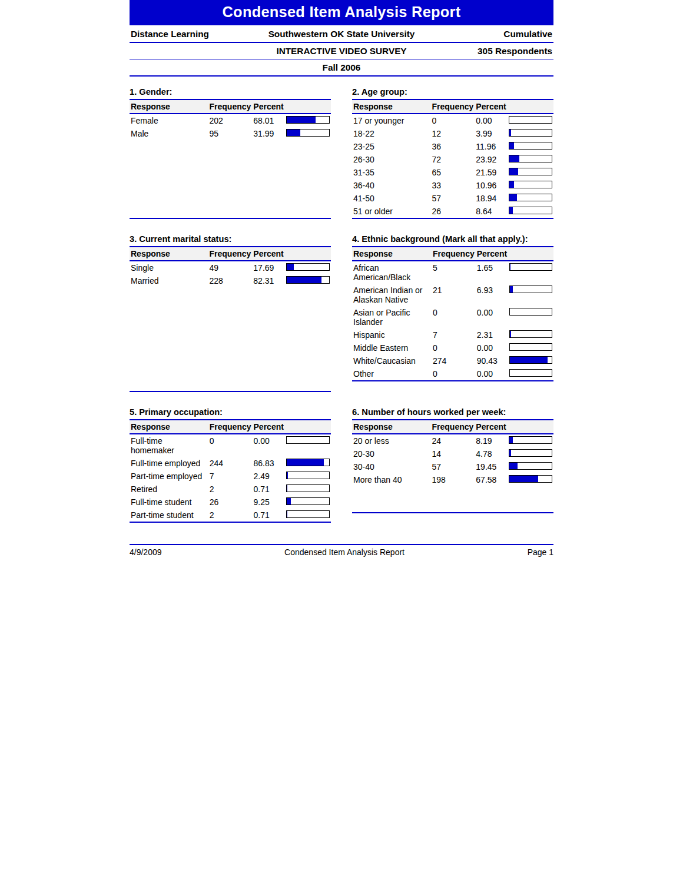Condensed Item Analysis Report
Distance Learning
Southwestern OK State University
Cumulative
INTERACTIVE VIDEO SURVEY
305 Respondents
Fall 2006
1. Gender:
| Response | Frequency | Percent | |
| --- | --- | --- | --- |
| Female | 202 | 68.01 | |
| Male | 95 | 31.99 | |
2. Age group:
| Response | Frequency | Percent | |
| --- | --- | --- | --- |
| 17 or younger | 0 | 0.00 | |
| 18-22 | 12 | 3.99 | |
| 23-25 | 36 | 11.96 | |
| 26-30 | 72 | 23.92 | |
| 31-35 | 65 | 21.59 | |
| 36-40 | 33 | 10.96 | |
| 41-50 | 57 | 18.94 | |
| 51 or older | 26 | 8.64 | |
3. Current marital status:
| Response | Frequency | Percent | |
| --- | --- | --- | --- |
| Single | 49 | 17.69 | |
| Married | 228 | 82.31 | |
4. Ethnic background (Mark all that apply.):
| Response | Frequency | Percent | |
| --- | --- | --- | --- |
| African American/Black | 5 | 1.65 | |
| American Indian or Alaskan Native | 21 | 6.93 | |
| Asian or Pacific Islander | 0 | 0.00 | |
| Hispanic | 7 | 2.31 | |
| Middle Eastern | 0 | 0.00 | |
| White/Caucasian | 274 | 90.43 | |
| Other | 0 | 0.00 | |
5. Primary occupation:
| Response | Frequency | Percent | |
| --- | --- | --- | --- |
| Full-time homemaker | 0 | 0.00 | |
| Full-time employed | 244 | 86.83 | |
| Part-time employed | 7 | 2.49 | |
| Retired | 2 | 0.71 | |
| Full-time student | 26 | 9.25 | |
| Part-time student | 2 | 0.71 | |
6. Number of hours worked per week:
| Response | Frequency | Percent | |
| --- | --- | --- | --- |
| 20 or less | 24 | 8.19 | |
| 20-30 | 14 | 4.78 | |
| 30-40 | 57 | 19.45 | |
| More than 40 | 198 | 67.58 | |
4/9/2009
Condensed Item Analysis Report
Page 1